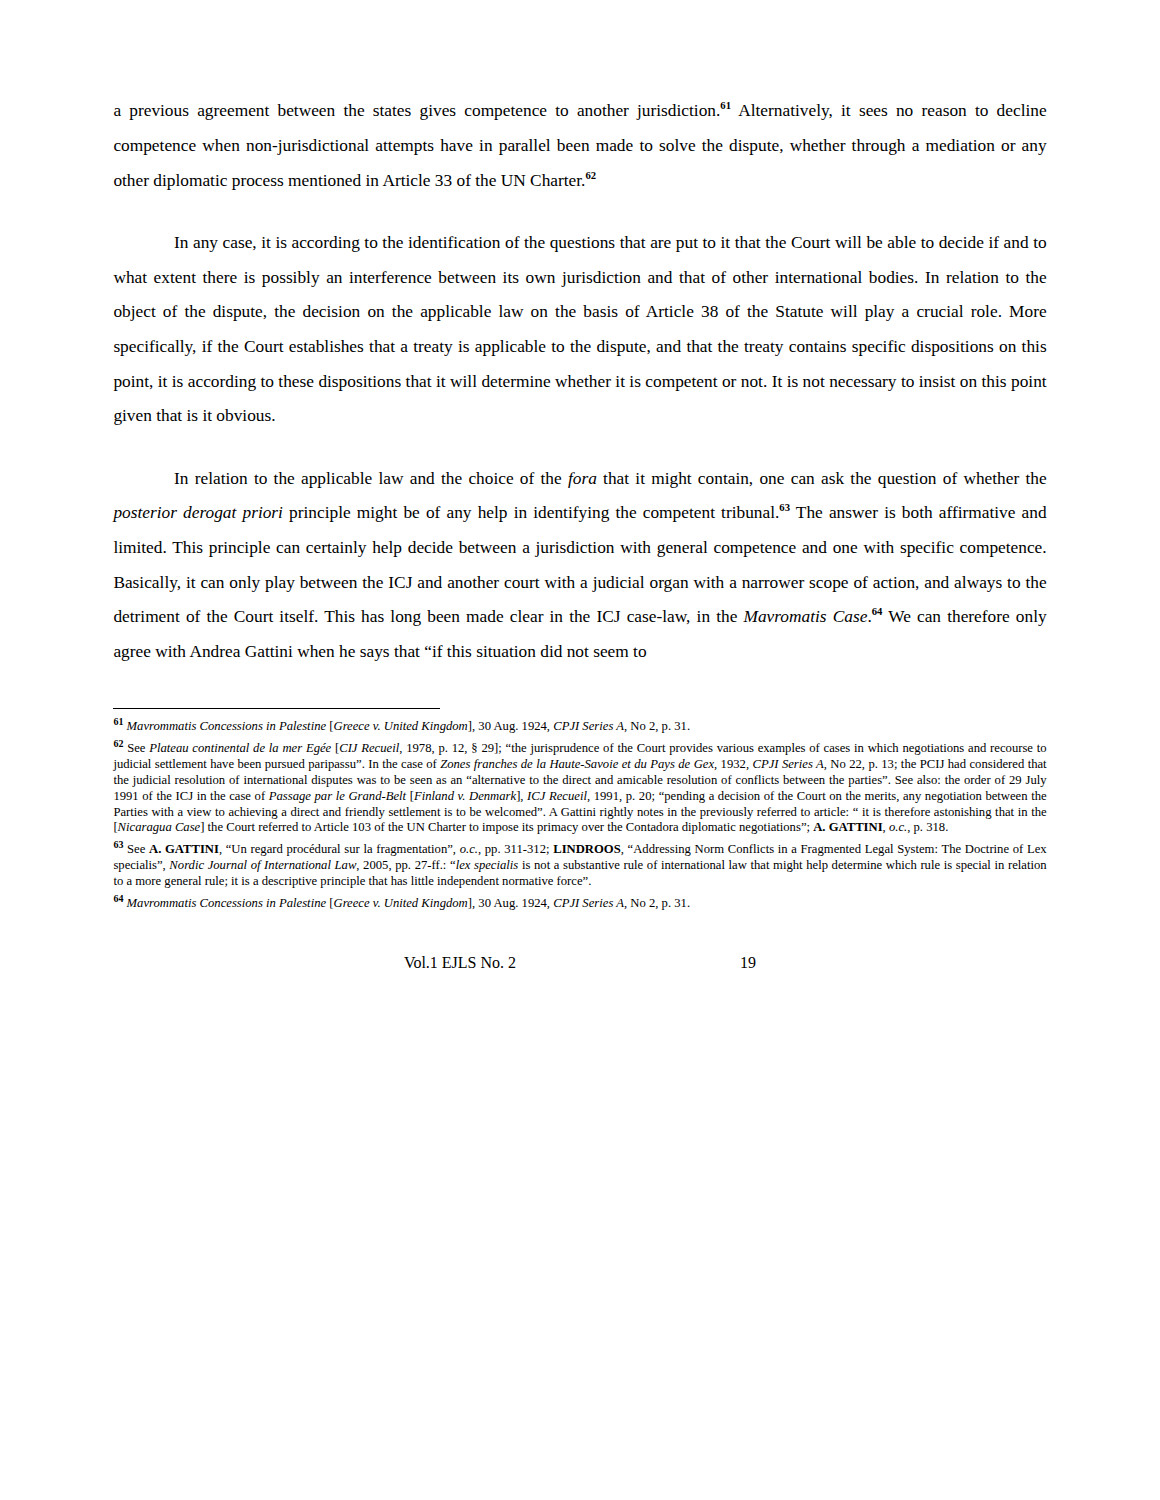a previous agreement between the states gives competence to another jurisdiction.61 Alternatively, it sees no reason to decline competence when non-jurisdictional attempts have in parallel been made to solve the dispute, whether through a mediation or any other diplomatic process mentioned in Article 33 of the UN Charter.62
In any case, it is according to the identification of the questions that are put to it that the Court will be able to decide if and to what extent there is possibly an interference between its own jurisdiction and that of other international bodies. In relation to the object of the dispute, the decision on the applicable law on the basis of Article 38 of the Statute will play a crucial role. More specifically, if the Court establishes that a treaty is applicable to the dispute, and that the treaty contains specific dispositions on this point, it is according to these dispositions that it will determine whether it is competent or not. It is not necessary to insist on this point given that is it obvious.
In relation to the applicable law and the choice of the fora that it might contain, one can ask the question of whether the posterior derogat priori principle might be of any help in identifying the competent tribunal.63 The answer is both affirmative and limited. This principle can certainly help decide between a jurisdiction with general competence and one with specific competence. Basically, it can only play between the ICJ and another court with a judicial organ with a narrower scope of action, and always to the detriment of the Court itself. This has long been made clear in the ICJ case-law, in the Mavromatis Case.64 We can therefore only agree with Andrea Gattini when he says that “if this situation did not seem to
61 Mavrommatis Concessions in Palestine [Greece v. United Kingdom], 30 Aug. 1924, CPJI Series A, No 2, p. 31.
62 See Plateau continental de la mer Egée [CIJ Recueil, 1978, p. 12, § 29]; “the jurisprudence of the Court provides various examples of cases in which negotiations and recourse to judicial settlement have been pursued paripassu”. In the case of Zones franches de la Haute-Savoie et du Pays de Gex, 1932, CPJI Series A, No 22, p. 13; the PCIJ had considered that the judicial resolution of international disputes was to be seen as an “alternative to the direct and amicable resolution of conflicts between the parties”. See also: the order of 29 July 1991 of the ICJ in the case of Passage par le Grand-Belt [Finland v. Denmark], ICJ Recueil, 1991, p. 20; “pending a decision of the Court on the merits, any negotiation between the Parties with a view to achieving a direct and friendly settlement is to be welcomed”. A Gattini rightly notes in the previously referred to article: “ it is therefore astonishing that in the [Nicaragua Case] the Court referred to Article 103 of the UN Charter to impose its primacy over the Contadora diplomatic negotiations”; A. GATTINI, o.c., p. 318.
63 See A. GATTINI, “Un regard procédural sur la fragmentation”, o.c., pp. 311-312; LINDROOS, “Addressing Norm Conflicts in a Fragmented Legal System: The Doctrine of Lex specialis”, Nordic Journal of International Law, 2005, pp. 27-ff.: “lex specialis is not a substantive rule of international law that might help determine which rule is special in relation to a more general rule; it is a descriptive principle that has little independent normative force”.
64 Mavrommatis Concessions in Palestine [Greece v. United Kingdom], 30 Aug. 1924, CPJI Series A, No 2, p. 31.
Vol.1 EJLS No. 2 19